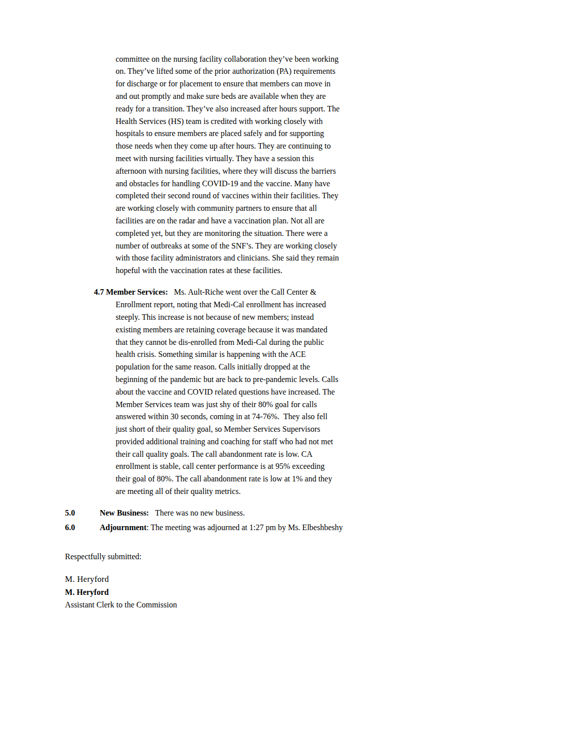committee on the nursing facility collaboration they’ve been working on. They’ve lifted some of the prior authorization (PA) requirements for discharge or for placement to ensure that members can move in and out promptly and make sure beds are available when they are ready for a transition. They’ve also increased after hours support. The Health Services (HS) team is credited with working closely with hospitals to ensure members are placed safely and for supporting those needs when they come up after hours. They are continuing to meet with nursing facilities virtually. They have a session this afternoon with nursing facilities, where they will discuss the barriers and obstacles for handling COVID-19 and the vaccine. Many have completed their second round of vaccines within their facilities. They are working closely with community partners to ensure that all facilities are on the radar and have a vaccination plan. Not all are completed yet, but they are monitoring the situation. There were a number of outbreaks at some of the SNF’s. They are working closely with those facility administrators and clinicians. She said they remain hopeful with the vaccination rates at these facilities.
4.7 Member Services: Ms. Ault-Riche went over the Call Center & Enrollment report, noting that Medi-Cal enrollment has increased steeply. This increase is not because of new members; instead existing members are retaining coverage because it was mandated that they cannot be dis-enrolled from Medi-Cal during the public health crisis. Something similar is happening with the ACE population for the same reason. Calls initially dropped at the beginning of the pandemic but are back to pre-pandemic levels. Calls about the vaccine and COVID related questions have increased. The Member Services team was just shy of their 80% goal for calls answered within 30 seconds, coming in at 74-76%. They also fell just short of their quality goal, so Member Services Supervisors provided additional training and coaching for staff who had not met their call quality goals. The call abandonment rate is low. CA enrollment is stable, call center performance is at 95% exceeding their goal of 80%. The call abandonment rate is low at 1% and they are meeting all of their quality metrics.
5.0
New Business: There was no new business.
6.0
Adjournment: The meeting was adjourned at 1:27 pm by Ms. Elbeshbeshy
Respectfully submitted:
M. Heryford
M. Heryford
Assistant Clerk to the Commission